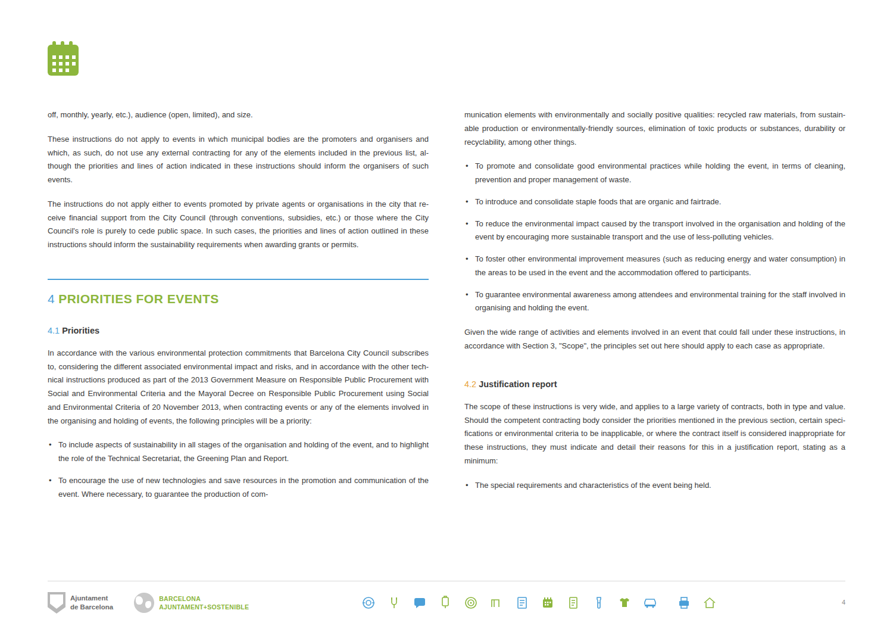off, monthly, yearly, etc.), audience (open, limited), and size.
These instructions do not apply to events in which municipal bodies are the promoters and organisers and which, as such, do not use any external contracting for any of the elements included in the previous list, although the priorities and lines of action indicated in these instructions should inform the organisers of such events.
The instructions do not apply either to events promoted by private agents or organisations in the city that receive financial support from the City Council (through conventions, subsidies, etc.) or those where the City Council's role is purely to cede public space. In such cases, the priorities and lines of action outlined in these instructions should inform the sustainability requirements when awarding grants or permits.
4 PRIORITIES FOR EVENTS
4.1 Priorities
In accordance with the various environmental protection commitments that Barcelona City Council subscribes to, considering the different associated environmental impact and risks, and in accordance with the other technical instructions produced as part of the 2013 Government Measure on Responsible Public Procurement with Social and Environmental Criteria and the Mayoral Decree on Responsible Public Procurement using Social and Environmental Criteria of 20 November 2013, when contracting events or any of the elements involved in the organising and holding of events, the following principles will be a priority:
To include aspects of sustainability in all stages of the organisation and holding of the event, and to highlight the role of the Technical Secretariat, the Greening Plan and Report.
To encourage the use of new technologies and save resources in the promotion and communication of the event. Where necessary, to guarantee the production of com-
munication elements with environmentally and socially positive qualities: recycled raw materials, from sustainable production or environmentally-friendly sources, elimination of toxic products or substances, durability or recyclability, among other things.
To promote and consolidate good environmental practices while holding the event, in terms of cleaning, prevention and proper management of waste.
To introduce and consolidate staple foods that are organic and fairtrade.
To reduce the environmental impact caused by the transport involved in the organisation and holding of the event by encouraging more sustainable transport and the use of less-polluting vehicles.
To foster other environmental improvement measures (such as reducing energy and water consumption) in the areas to be used in the event and the accommodation offered to participants.
To guarantee environmental awareness among attendees and environmental training for the staff involved in organising and holding the event.
Given the wide range of activities and elements involved in an event that could fall under these instructions, in accordance with Section 3, "Scope", the principles set out here should apply to each case as appropriate.
4.2 Justification report
The scope of these instructions is very wide, and applies to a large variety of contracts, both in type and value. Should the competent contracting body consider the priorities mentioned in the previous section, certain specifications or environmental criteria to be inapplicable, or where the contract itself is considered inappropriate for these instructions, they must indicate and detail their reasons for this in a justification report, stating as a minimum:
The special requirements and characteristics of the event being held.
Ajuntament
de Barcelona
BARCELONA
AJUNTAMENT+SOSTENIBLE
4